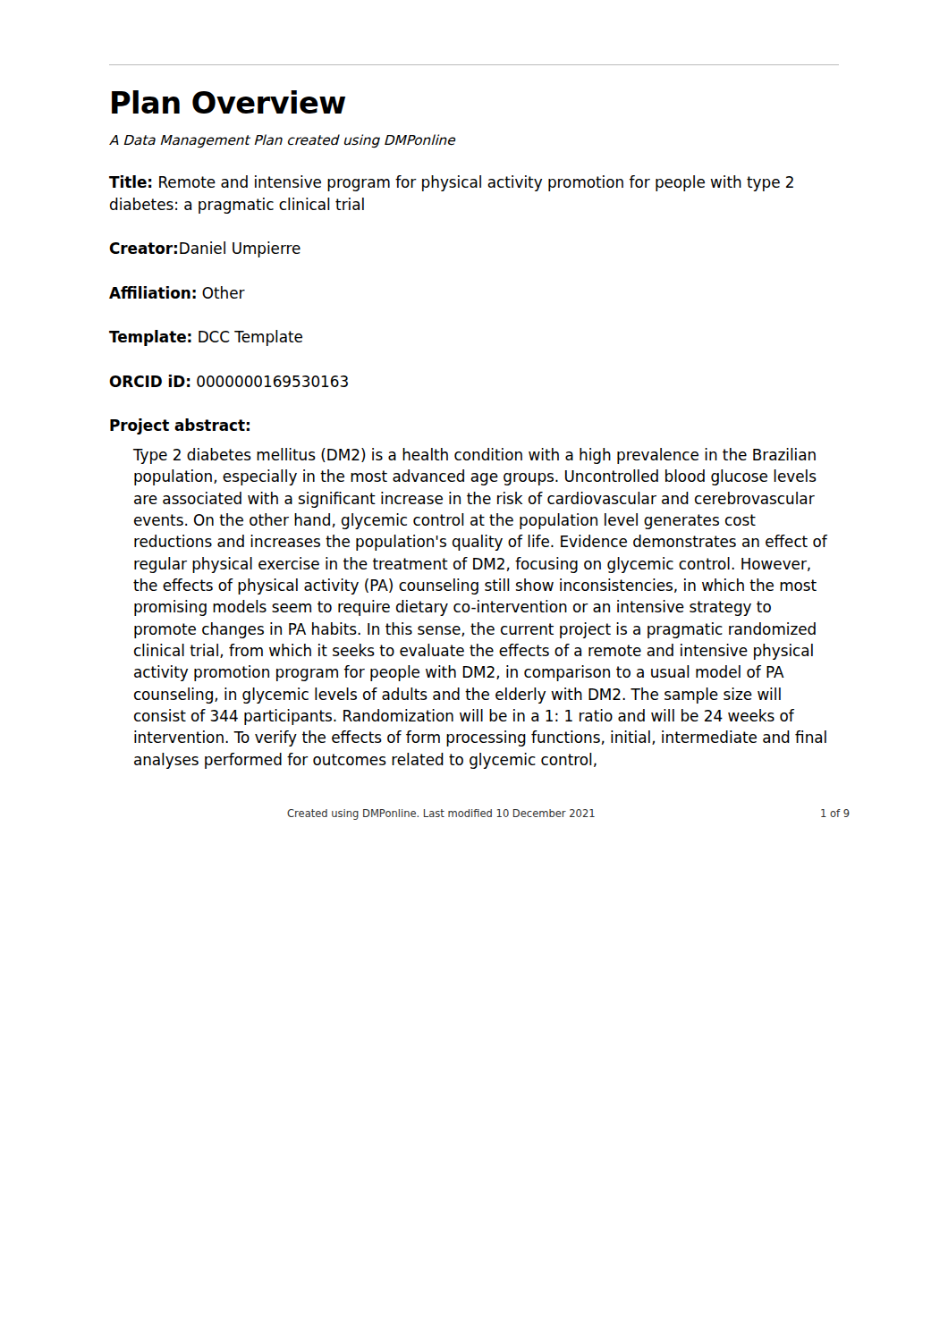Plan Overview
A Data Management Plan created using DMPonline
Title: Remote and intensive program for physical activity promotion for people with type 2 diabetes: a pragmatic clinical trial
Creator: Daniel Umpierre
Affiliation: Other
Template: DCC Template
ORCID iD: 0000000169530163
Project abstract:
Type 2 diabetes mellitus (DM2) is a health condition with a high prevalence in the Brazilian population, especially in the most advanced age groups. Uncontrolled blood glucose levels are associated with a significant increase in the risk of cardiovascular and cerebrovascular events. On the other hand, glycemic control at the population level generates cost reductions and increases the population's quality of life. Evidence demonstrates an effect of regular physical exercise in the treatment of DM2, focusing on glycemic control. However, the effects of physical activity (PA) counseling still show inconsistencies, in which the most promising models seem to require dietary co-intervention or an intensive strategy to promote changes in PA habits. In this sense, the current project is a pragmatic randomized clinical trial, from which it seeks to evaluate the effects of a remote and intensive physical activity promotion program for people with DM2, in comparison to a usual model of PA counseling, in glycemic levels of adults and the elderly with DM2. The sample size will consist of 344 participants. Randomization will be in a 1: 1 ratio and will be 24 weeks of intervention. To verify the effects of form processing functions, initial, intermediate and final analyses performed for outcomes related to glycemic control,
Created using DMPonline. Last modified 10 December 2021 1 of 9